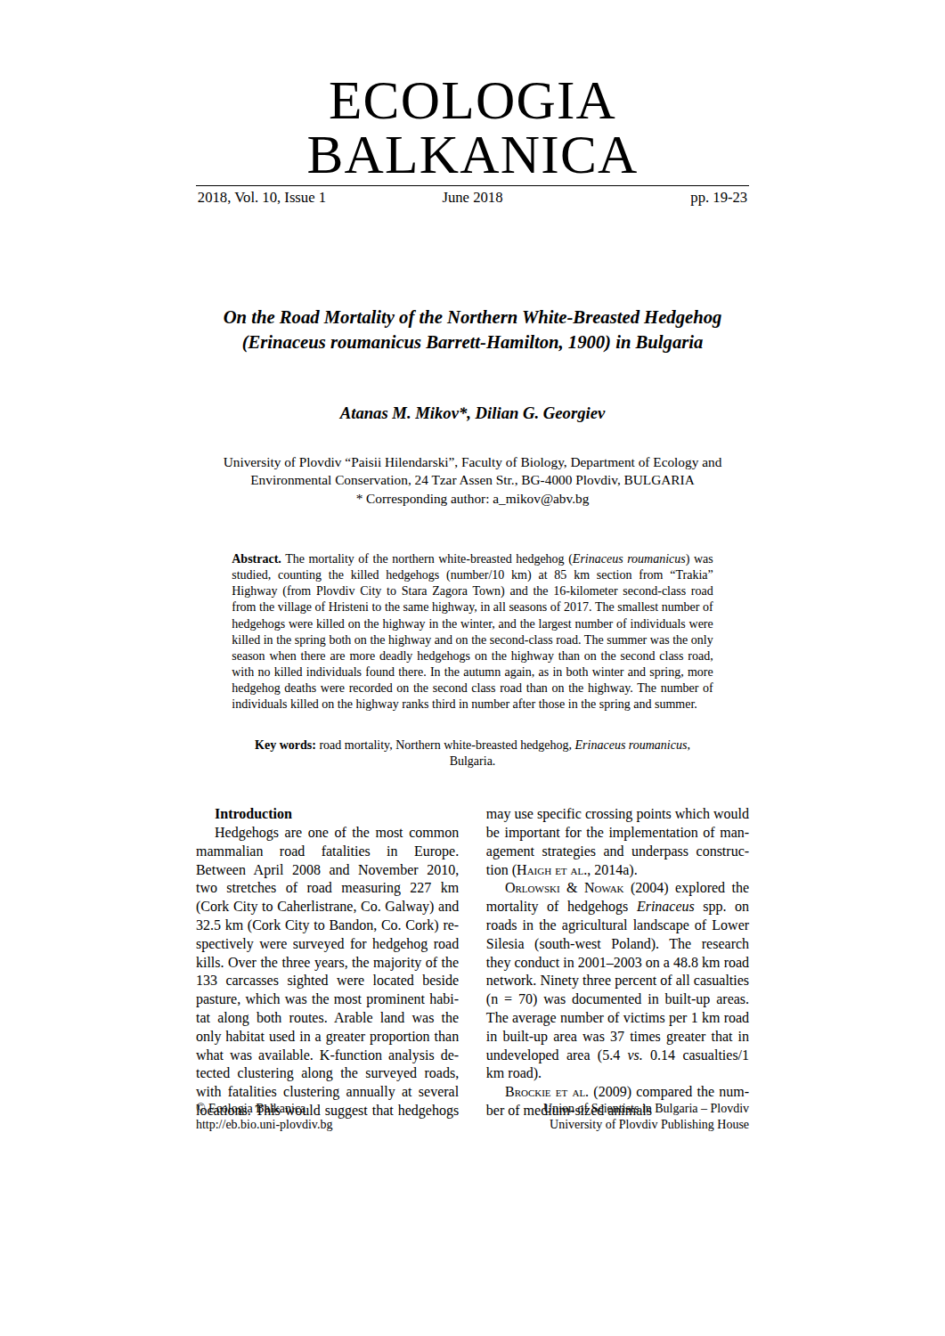ECOLOGIA BALKANICA
2018, Vol. 10, Issue 1 June 2018 pp. 19-23
On the Road Mortality of the Northern White-Breasted Hedgehog
(Erinaceus roumanicus Barrett-Hamilton, 1900) in Bulgaria
Atanas M. Mikov*, Dilian G. Georgiev
University of Plovdiv “Paisii Hilendarski”, Faculty of Biology, Department of Ecology and
Environmental Conservation, 24 Tzar Assen Str., BG-4000 Plovdiv, BULGARIA
* Corresponding author: a_mikov@abv.bg
Abstract. The mortality of the northern white-breasted hedgehog (Erinaceus roumanicus) was studied, counting the killed hedgehogs (number/10 km) at 85 km section from “Trakia” Highway (from Plovdiv City to Stara Zagora Town) and the 16-kilometer second-class road from the village of Hristeni to the same highway, in all seasons of 2017. The smallest number of hedgehogs were killed on the highway in the winter, and the largest number of individuals were killed in the spring both on the highway and on the second-class road. The summer was the only season when there are more deadly hedgehogs on the highway than on the second class road, with no killed individuals found there. In the autumn again, as in both winter and spring, more hedgehog deaths were recorded on the second class road than on the highway. The number of individuals killed on the highway ranks third in number after those in the spring and summer.
Key words: road mortality, Northern white-breasted hedgehog, Erinaceus roumanicus, Bulgaria.
Introduction
Hedgehogs are one of the most common mammalian road fatalities in Europe. Between April 2008 and November 2010, two stretches of road measuring 227 km (Cork City to Caherlistrane, Co. Galway) and 32.5 km (Cork City to Bandon, Co. Cork) respectively were surveyed for hedgehog road kills. Over the three years, the majority of the 133 carcasses sighted were located beside pasture, which was the most prominent habitat along both routes. Arable land was the only habitat used in a greater proportion than what was available. K-function analysis detected clustering along the surveyed roads, with fatalities clustering annually at several locations. This would suggest that hedgehogs may use specific crossing points which would be important for the implementation of management strategies and underpass construction (Haigh et al., 2014a).
Orlowski & Nowak (2004) explored the mortality of hedgehogs Erinaceus spp. on roads in the agricultural landscape of Lower Silesia (south-west Poland). The research they conduct in 2001–2003 on a 48.8 km road network. Ninety three percent of all casualties (n = 70) was documented in built-up areas. The average number of victims per 1 km road in built-up area was 37 times greater that in undeveloped area (5.4 vs. 0.14 casualties/1 km road).
Brockie et al. (2009) compared the number of medium-sized animals
© Ecologia Balkanica
http://eb.bio.uni-plovdiv.bg
Union of Scientists in Bulgaria – Plovdiv
University of Plovdiv Publishing House